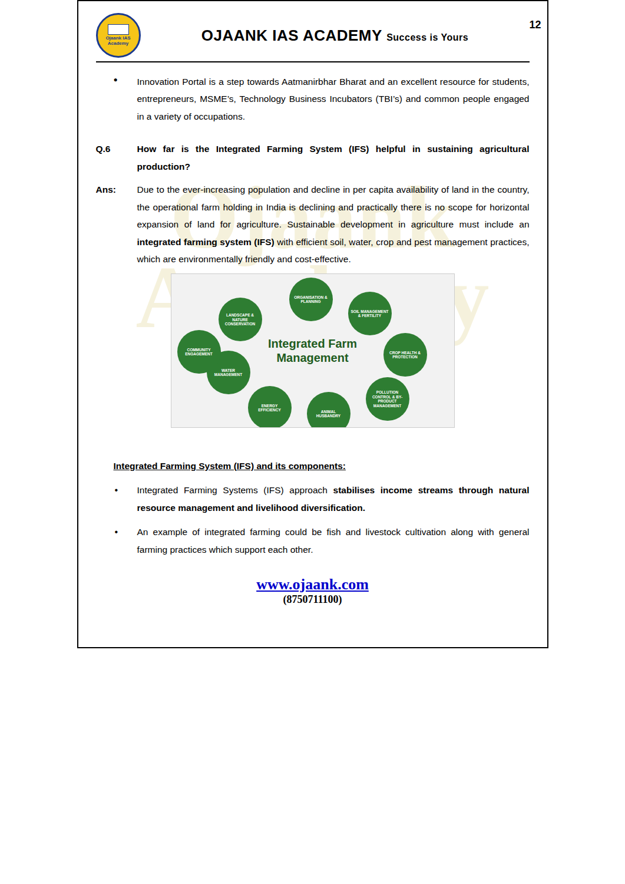Ojaank
Academy
Ojaank IAS
Academy
OJAANK IAS ACADEMY Success is Yours
12
Innovation Portal is a step towards Aatmanirbhar Bharat and an excellent resource for students, entrepreneurs, MSME’s, Technology Business Incubators (TBI’s) and common people engaged in a variety of occupations.
Q.6
How far is the Integrated Farming System (IFS) helpful in sustaining agricultural production?
Ans:
Due to the ever-increasing population and decline in per capita availability of land in the country, the operational farm holding in India is declining and practically there is no scope for horizontal expansion of land for agriculture. Sustainable development in agriculture must include an integrated farming system (IFS) with efficient soil, water, crop and pest management practices, which are environmentally friendly and cost-effective.
ORGANISATION & PLANNING
SOIL MANAGEMENT & FERTILITY
CROP HEALTH & PROTECTION
POLLUTION CONTROL & BY-PRODUCT MANAGEMENT
ANIMAL HUSBANDRY
ENERGY EFFICIENCY
WATER MANAGEMENT
LANDSCAPE & NATURE CONSERVATION
COMMUNITY ENGAGEMENT
Integrated Farm
Management
Integrated Farming System (IFS) and its components:
Integrated Farming Systems (IFS) approach stabilises income streams through natural resource management and livelihood diversification.
An example of integrated farming could be fish and livestock cultivation along with general farming practices which support each other.
www.ojaank.com
(8750711100)